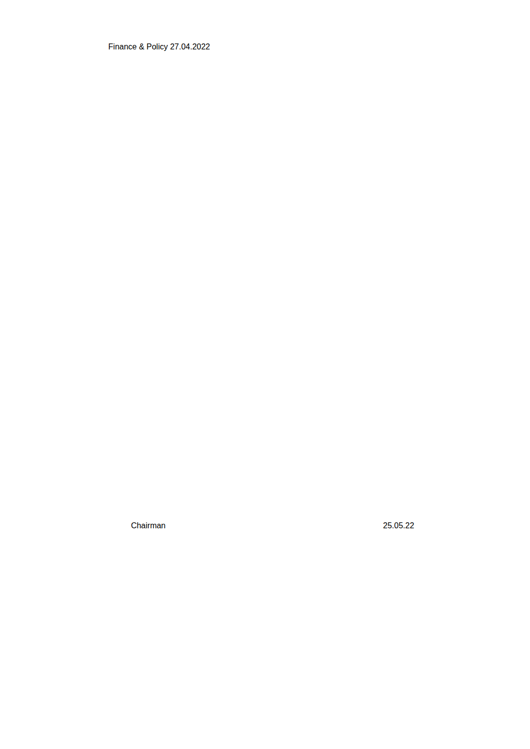Finance & Policy 27.04.2022
Chairman
25.05.22